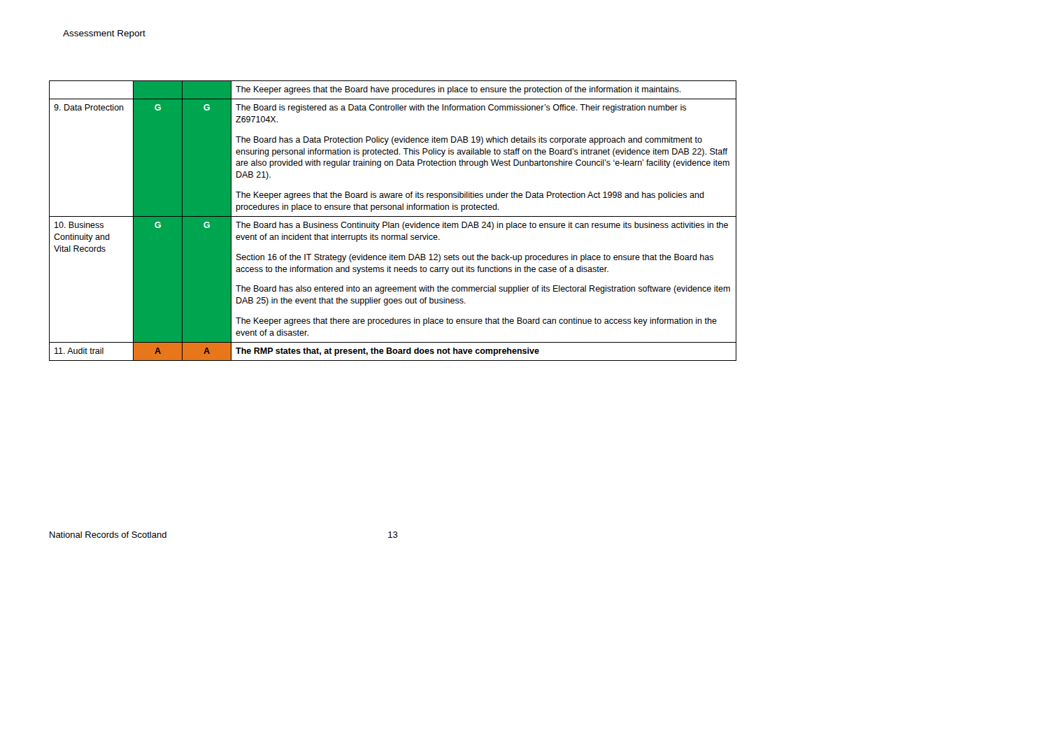Assessment Report
| | | | The Keeper agrees that the Board have procedures in place to ensure the protection of the information it maintains. |
| 9. Data Protection | G | G | The Board is registered as a Data Controller with the Information Commissioner’s Office. Their registration number is Z697104X. The Board has a Data Protection Policy (evidence item DAB 19) which details its corporate approach and commitment to ensuring personal information is protected. This Policy is available to staff on the Board’s intranet (evidence item DAB 22). Staff are also provided with regular training on Data Protection through West Dunbartonshire Council’s ‘e-learn’ facility (evidence item DAB 21). The Keeper agrees that the Board is aware of its responsibilities under the Data Protection Act 1998 and has policies and procedures in place to ensure that personal information is protected. |
| 10. Business Continuity and Vital Records | G | G | The Board has a Business Continuity Plan (evidence item DAB 24) in place to ensure it can resume its business activities in the event of an incident that interrupts its normal service. Section 16 of the IT Strategy (evidence item DAB 12) sets out the back-up procedures in place to ensure that the Board has access to the information and systems it needs to carry out its functions in the case of a disaster. The Board has also entered into an agreement with the commercial supplier of its Electoral Registration software (evidence item DAB 25) in the event that the supplier goes out of business. The Keeper agrees that there are procedures in place to ensure that the Board can continue to access key information in the event of a disaster. |
| 11. Audit trail | A | A | The RMP states that, at present, the Board does not have comprehensive |
National Records of Scotland 13